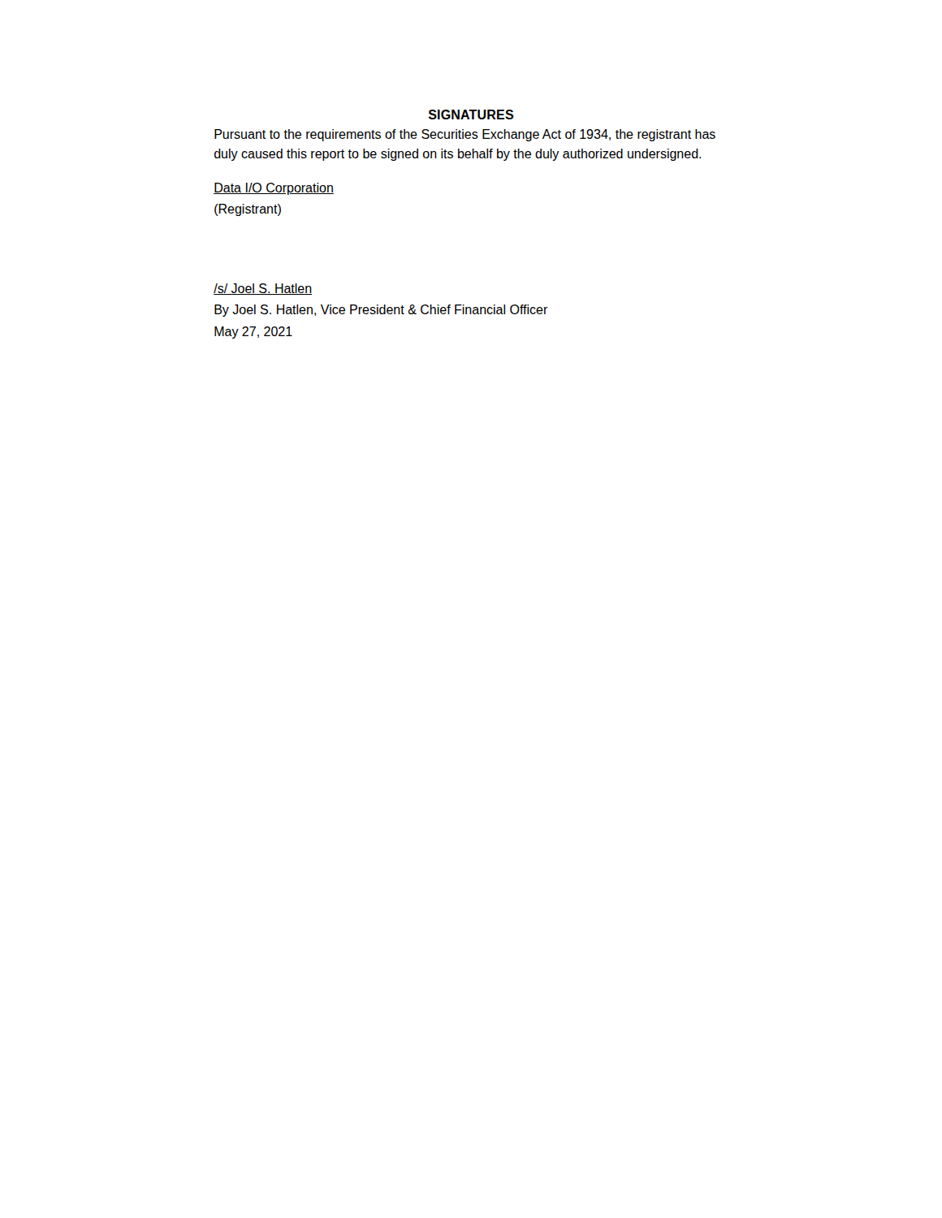SIGNATURES
Pursuant to the requirements of the Securities Exchange Act of 1934, the registrant has duly caused this report to be signed on its behalf by the duly authorized undersigned.
Data I/O Corporation
(Registrant)
/s/ Joel S. Hatlen
By Joel S. Hatlen, Vice President & Chief Financial Officer
May 27, 2021